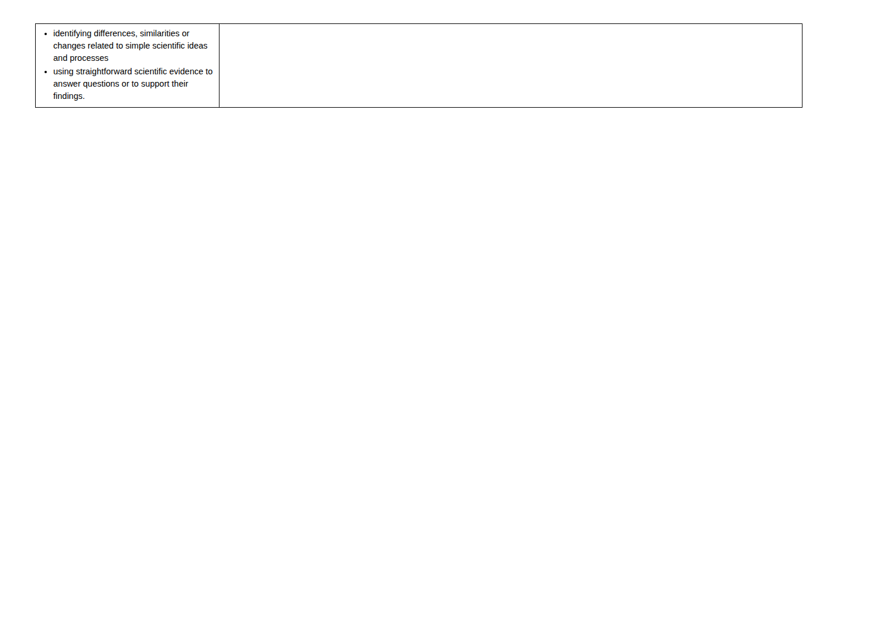| identifying differences, similarities or changes related to simple scientific ideas and processes using straightforward scientific evidence to answer questions or to support their findings. | |